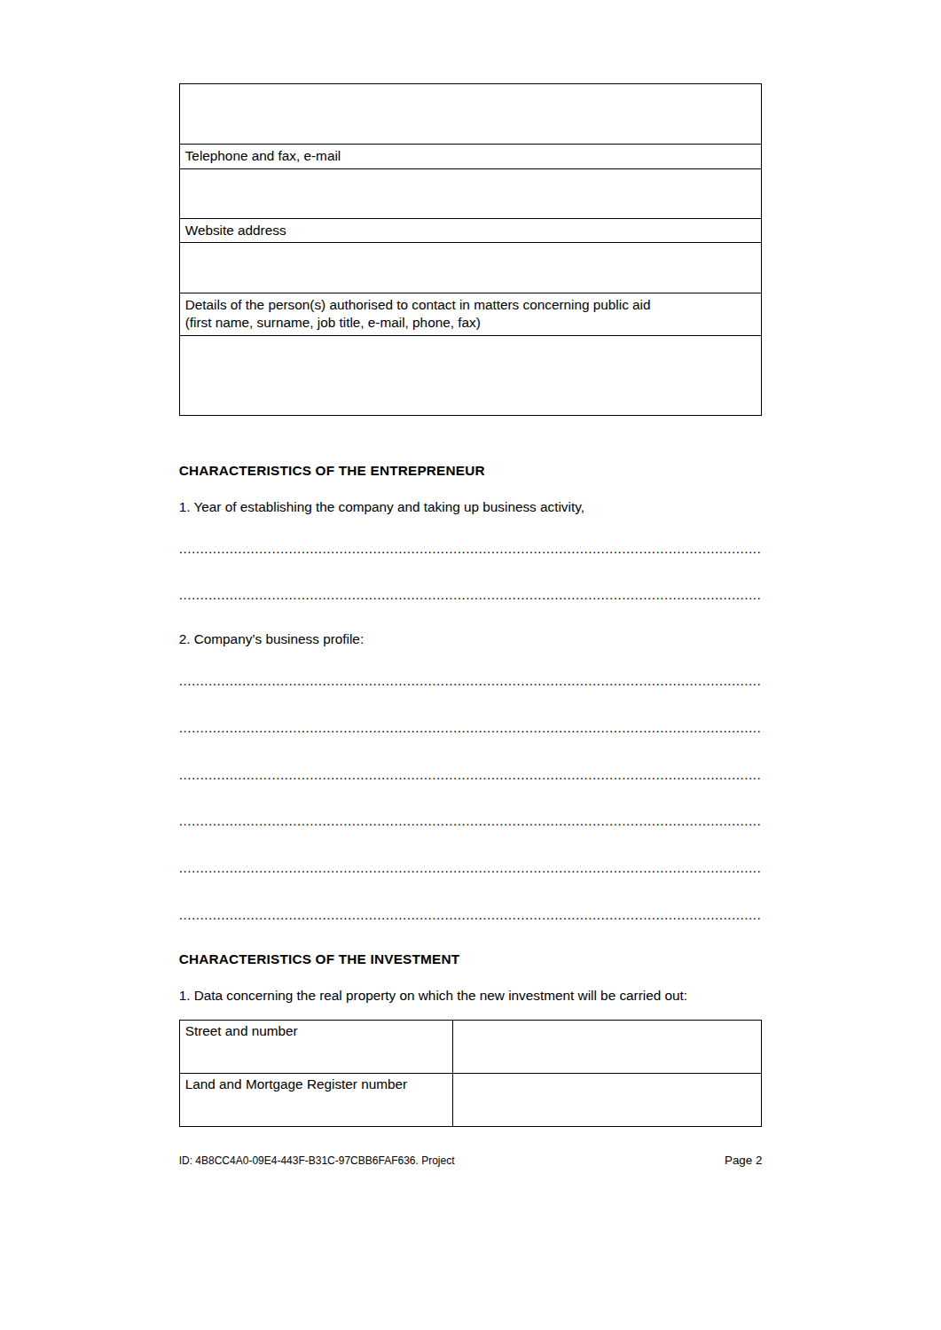| Telephone and fax, e-mail |
| Website address |
| Details of the person(s) authorised to contact in matters concerning public aid (first name, surname, job title, e-mail, phone, fax) |
CHARACTERISTICS OF THE ENTREPRENEUR
1. Year of establishing the company and taking up business activity,
..........................................................................................................................................
..........................................................................................................................................
2. Company’s business profile:
..........................................................................................................................................
..........................................................................................................................................
..........................................................................................................................................
..........................................................................................................................................
..........................................................................................................................................
..........................................................................................................................................
CHARACTERISTICS OF THE INVESTMENT
1. Data concerning the real property on which the new investment will be carried out:
| Street and number | |
| Land and Mortgage Register number | |
ID: 4B8CC4A0-09E4-443F-B31C-97CBB6FAF636. Project Page 2